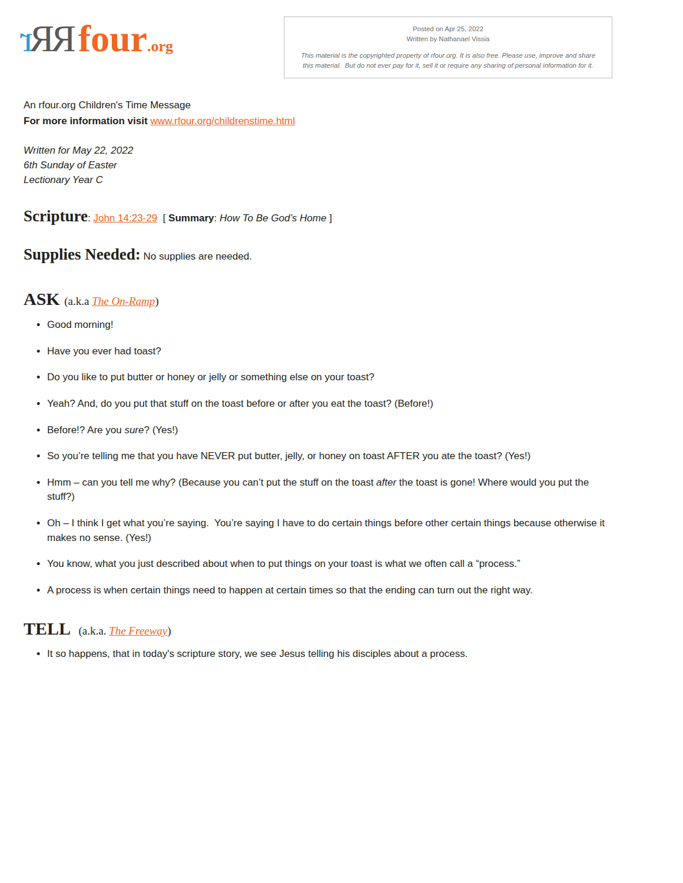RRr four.org
Posted on Apr 25, 2022
Written by Nathanael Vissia
This material is the copyrighted property of rfour.org. It is also free. Please use, improve and share this material. But do not ever pay for it, sell it or require any sharing of personal information for it.
An rfour.org Children's Time Message
For more information visit www.rfour.org/childrenstime.html
Written for May 22, 2022
6th Sunday of Easter
Lectionary Year C
Scripture: John 14:23-29 [ Summary: How To Be God’s Home ]
Supplies Needed: No supplies are needed.
ASK (a.k.a The On-Ramp)
Good morning!
Have you ever had toast?
Do you like to put butter or honey or jelly or something else on your toast?
Yeah? And, do you put that stuff on the toast before or after you eat the toast? (Before!)
Before!? Are you sure? (Yes!)
So you’re telling me that you have NEVER put butter, jelly, or honey on toast AFTER you ate the toast? (Yes!)
Hmm – can you tell me why? (Because you can’t put the stuff on the toast after the toast is gone! Where would you put the stuff?)
Oh – I think I get what you’re saying. You’re saying I have to do certain things before other certain things because otherwise it makes no sense. (Yes!)
You know, what you just described about when to put things on your toast is what we often call a “process.”
A process is when certain things need to happen at certain times so that the ending can turn out the right way.
TELL (a.k.a. The Freeway)
It so happens, that in today's scripture story, we see Jesus telling his disciples about a process.